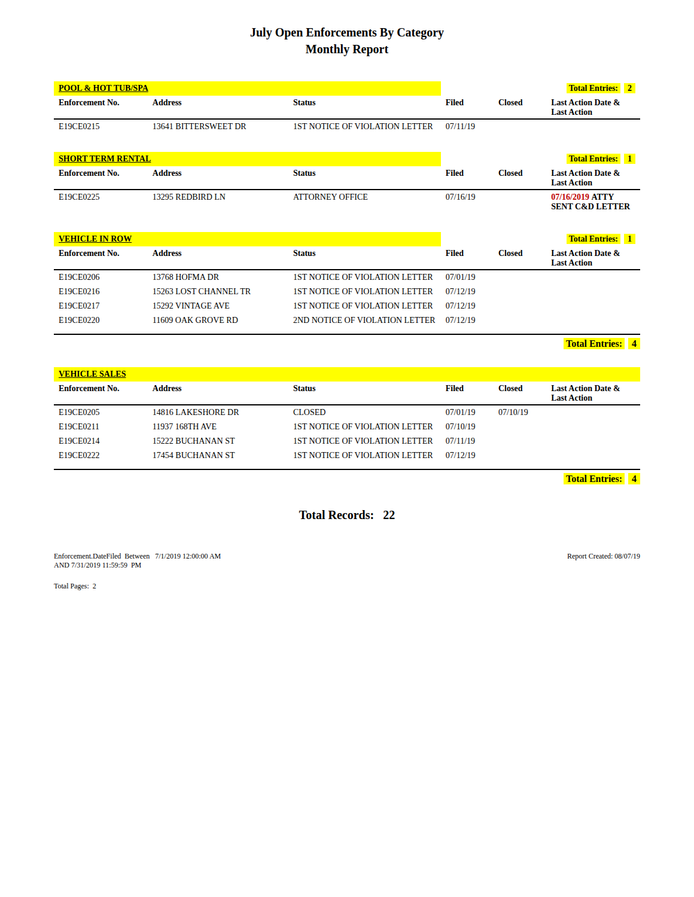July Open Enforcements By Category
Monthly Report
| POOL & HOT TUB/SPA | Total Entries: 2 |
| Enforcement No. | Address | Status | Filed | Closed | Last Action Date & Last Action |
| E19CE0215 | 13641 BITTERSWEET DR | 1ST NOTICE OF VIOLATION LETTER | 07/11/19 | | |
| SHORT TERM RENTAL | Total Entries: 1 |
| Enforcement No. | Address | Status | Filed | Closed | Last Action Date & Last Action |
| E19CE0225 | 13295 REDBIRD LN | ATTORNEY OFFICE | 07/16/19 | | 07/16/2019 ATTY SENT C&D LETTER |
| VEHICLE IN ROW | Total Entries: 1 |
| Enforcement No. | Address | Status | Filed | Closed | Last Action Date & Last Action |
| E19CE0206 | 13768 HOFMA DR | 1ST NOTICE OF VIOLATION LETTER | 07/01/19 | | |
| E19CE0216 | 15263 LOST CHANNEL TR | 1ST NOTICE OF VIOLATION LETTER | 07/12/19 | | |
| E19CE0217 | 15292 VINTAGE AVE | 1ST NOTICE OF VIOLATION LETTER | 07/12/19 | | |
| E19CE0220 | 11609 OAK GROVE RD | 2ND NOTICE OF VIOLATION LETTER | 07/12/19 | | |
Total Entries: 4
| VEHICLE SALES |
| Enforcement No. | Address | Status | Filed | Closed | Last Action Date & Last Action |
| E19CE0205 | 14816 LAKESHORE DR | CLOSED | 07/01/19 | 07/10/19 | |
| E19CE0211 | 11937 168TH AVE | 1ST NOTICE OF VIOLATION LETTER | 07/10/19 | | |
| E19CE0214 | 15222 BUCHANAN ST | 1ST NOTICE OF VIOLATION LETTER | 07/11/19 | | |
| E19CE0222 | 17454 BUCHANAN ST | 1ST NOTICE OF VIOLATION LETTER | 07/12/19 | | |
Total Entries: 4
Total Records: 22
Enforcement.DateFiled Between 7/1/2019 12:00:00 AM
AND 7/31/2019 11:59:59 PM
Total Pages: 2
Report Created: 08/07/19